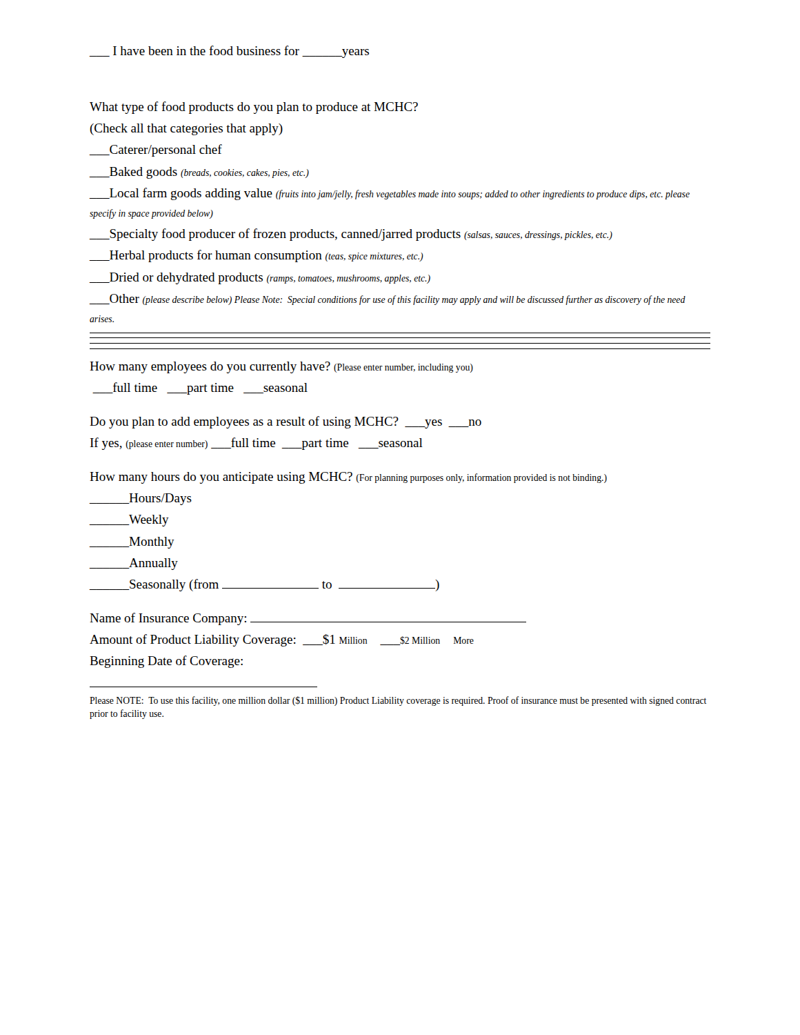___ I have been in the food business for ______years
What type of food products do you plan to produce at MCHC?
(Check all that categories that apply)
___Caterer/personal chef
___Baked goods (breads, cookies, cakes, pies, etc.)
___Local farm goods adding value (fruits into jam/jelly, fresh vegetables made into soups; added to other ingredients to produce dips, etc. please specify in space provided below)
___Specialty food producer of frozen products, canned/jarred products (salsas, sauces, dressings, pickles, etc.)
___Herbal products for human consumption (teas, spice mixtures, etc.)
___Dried or dehydrated products (ramps, tomatoes, mushrooms, apples, etc.)
___Other (please describe below) Please Note: Special conditions for use of this facility may apply and will be discussed further as discovery of the need arises.
How many employees do you currently have? (Please enter number, including you)
___full time ___part time ___seasonal
Do you plan to add employees as a result of using MCHC? ___yes ___no
If yes, (please enter number) ___full time ___part time ___seasonal
How many hours do you anticipate using MCHC? (For planning purposes only, information provided is not binding.)
______Hours/Days
______Weekly
______Monthly
______Annually
______Seasonally (from to )
Name of Insurance Company:
Amount of Product Liability Coverage: ___$1 Million ___$2 Million More
Beginning Date of Coverage:
Please NOTE: To use this facility, one million dollar ($1 million) Product Liability coverage is required. Proof of insurance must be presented with signed contract prior to facility use.